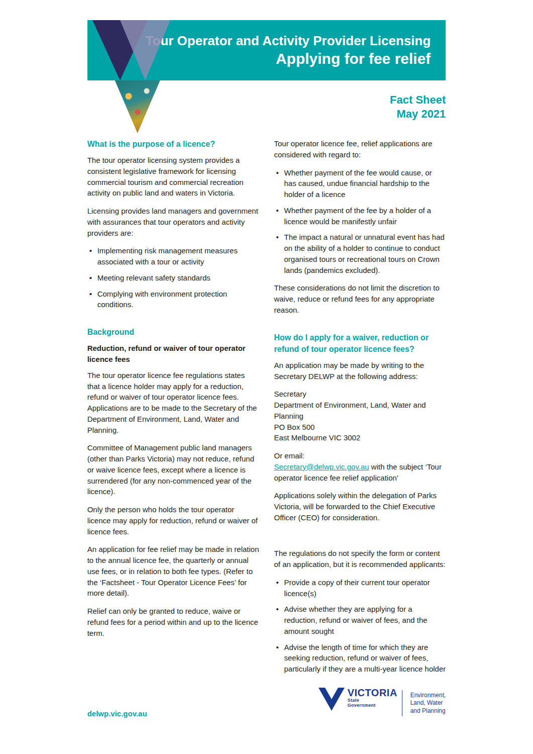Tour Operator and Activity Provider Licensing Applying for fee relief
Fact Sheet
May 2021
What is the purpose of a licence?
The tour operator licensing system provides a consistent legislative framework for licensing commercial tourism and commercial recreation activity on public land and waters in Victoria.
Licensing provides land managers and government with assurances that tour operators and activity providers are:
Implementing risk management measures associated with a tour or activity
Meeting relevant safety standards
Complying with environment protection conditions.
Background
Reduction, refund or waiver of tour operator licence fees
The tour operator licence fee regulations states that a licence holder may apply for a reduction, refund or waiver of tour operator licence fees. Applications are to be made to the Secretary of the Department of Environment, Land, Water and Planning.
Committee of Management public land managers (other than Parks Victoria) may not reduce, refund or waive licence fees, except where a licence is surrendered (for any non-commenced year of the licence).
Only the person who holds the tour operator licence may apply for reduction, refund or waiver of licence fees.
An application for fee relief may be made in relation to the annual licence fee, the quarterly or annual use fees, or in relation to both fee types. (Refer to the ‘Factsheet - Tour Operator Licence Fees’ for more detail).
Relief can only be granted to reduce, waive or refund fees for a period within and up to the licence term.
Tour operator licence fee, relief applications are considered with regard to:
Whether payment of the fee would cause, or has caused, undue financial hardship to the holder of a licence
Whether payment of the fee by a holder of a licence would be manifestly unfair
The impact a natural or unnatural event has had on the ability of a holder to continue to conduct organised tours or recreational tours on Crown lands (pandemics excluded).
These considerations do not limit the discretion to waive, reduce or refund fees for any appropriate reason.
How do I apply for a waiver, reduction or refund of tour operator licence fees?
An application may be made by writing to the Secretary DELWP at the following address:
Secretary
Department of Environment, Land, Water and Planning
PO Box 500
East Melbourne VIC 3002
Or email:
Secretary@delwp.vic.gov.au with the subject ‘Tour operator licence fee relief application’
Applications solely within the delegation of Parks Victoria, will be forwarded to the Chief Executive Officer (CEO) for consideration.
The regulations do not specify the form or content of an application, but it is recommended applicants:
Provide a copy of their current tour operator licence(s)
Advise whether they are applying for a reduction, refund or waiver of fees, and the amount sought
Advise the length of time for which they are seeking reduction, refund or waiver of fees, particularly if they are a multi-year licence holder
delwp.vic.gov.au
VICTORIA
State
Government
Environment,
Land, Water
and Planning